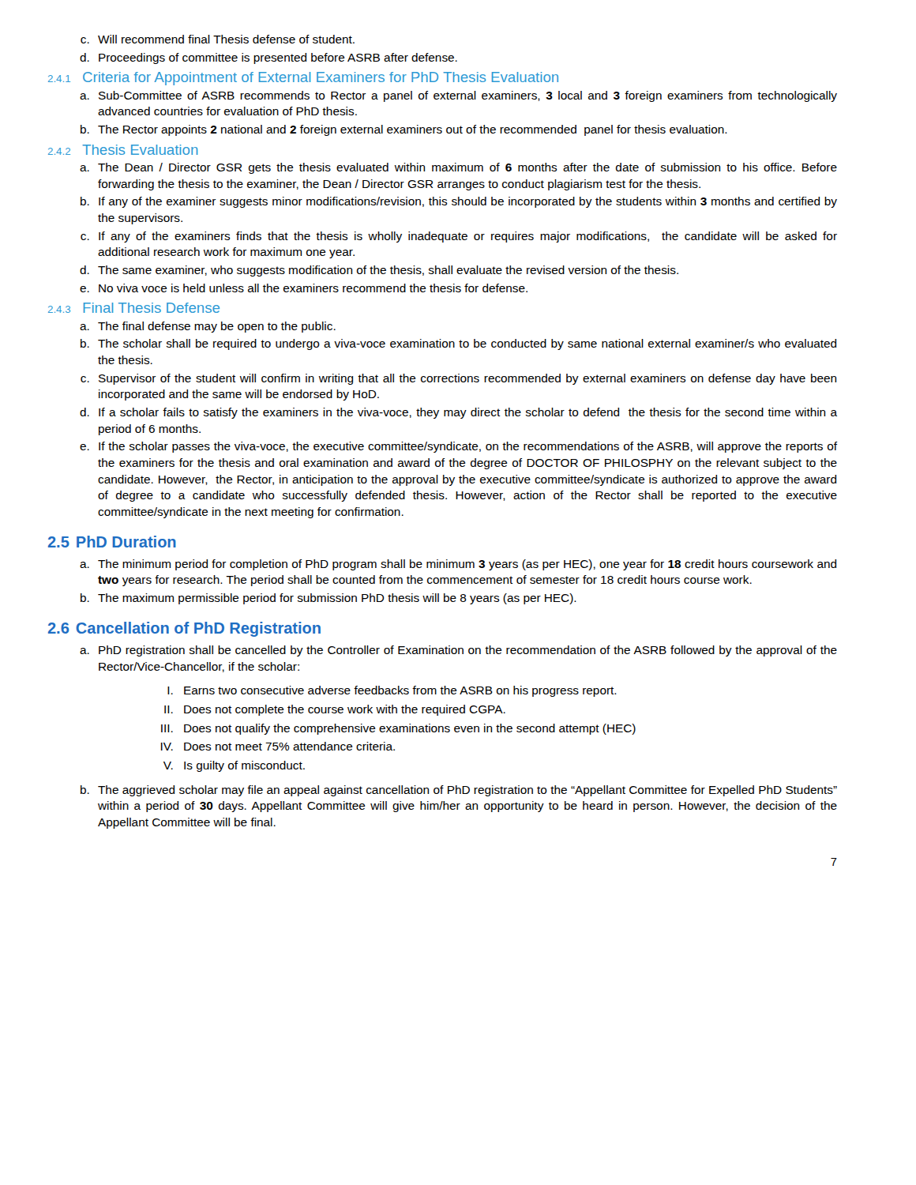Will recommend final Thesis defense of student.
Proceedings of committee is presented before ASRB after defense.
2.4.1
Criteria for Appointment of External Examiners for PhD Thesis Evaluation
Sub-Committee of ASRB recommends to Rector a panel of external examiners, 3 local and 3 foreign examiners from technologically advanced countries for evaluation of PhD thesis.
The Rector appoints 2 national and 2 foreign external examiners out of the recommended panel for thesis evaluation.
2.4.2
Thesis Evaluation
The Dean / Director GSR gets the thesis evaluated within maximum of 6 months after the date of submission to his office. Before forwarding the thesis to the examiner, the Dean / Director GSR arranges to conduct plagiarism test for the thesis.
If any of the examiner suggests minor modifications/revision, this should be incorporated by the students within 3 months and certified by the supervisors.
If any of the examiners finds that the thesis is wholly inadequate or requires major modifications, the candidate will be asked for additional research work for maximum one year.
The same examiner, who suggests modification of the thesis, shall evaluate the revised version of the thesis.
No viva voce is held unless all the examiners recommend the thesis for defense.
2.4.3
Final Thesis Defense
The final defense may be open to the public.
The scholar shall be required to undergo a viva-voce examination to be conducted by same national external examiner/s who evaluated the thesis.
Supervisor of the student will confirm in writing that all the corrections recommended by external examiners on defense day have been incorporated and the same will be endorsed by HoD.
If a scholar fails to satisfy the examiners in the viva-voce, they may direct the scholar to defend the thesis for the second time within a period of 6 months.
If the scholar passes the viva-voce, the executive committee/syndicate, on the recommendations of the ASRB, will approve the reports of the examiners for the thesis and oral examination and award of the degree of DOCTOR OF PHILOSPHY on the relevant subject to the candidate. However, the Rector, in anticipation to the approval by the executive committee/syndicate is authorized to approve the award of degree to a candidate who successfully defended thesis. However, action of the Rector shall be reported to the executive committee/syndicate in the next meeting for confirmation.
2.5
PhD Duration
The minimum period for completion of PhD program shall be minimum 3 years (as per HEC), one year for 18 credit hours coursework and two years for research. The period shall be counted from the commencement of semester for 18 credit hours course work.
The maximum permissible period for submission PhD thesis will be 8 years (as per HEC).
2.6
Cancellation of PhD Registration
PhD registration shall be cancelled by the Controller of Examination on the recommendation of the ASRB followed by the approval of the Rector/Vice-Chancellor, if the scholar:
Earns two consecutive adverse feedbacks from the ASRB on his progress report.
Does not complete the course work with the required CGPA.
Does not qualify the comprehensive examinations even in the second attempt (HEC)
Does not meet 75% attendance criteria.
Is guilty of misconduct.
The aggrieved scholar may file an appeal against cancellation of PhD registration to the “Appellant Committee for Expelled PhD Students” within a period of 30 days. Appellant Committee will give him/her an opportunity to be heard in person. However, the decision of the Appellant Committee will be final.
7